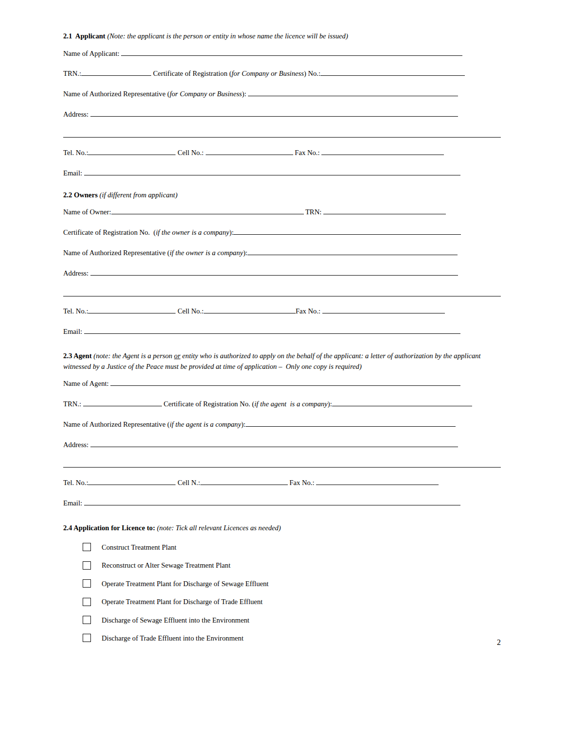2.1 Applicant (Note: the applicant is the person or entity in whose name the licence will be issued)
Name of Applicant:
TRN.: Certificate of Registration (for Company or Business) No.:
Name of Authorized Representative (for Company or Business):
Address:
Tel. No.: Cell No.: Fax No.:
Email:
2.2 Owners (if different from applicant)
Name of Owner: TRN:
Certificate of Registration No. (if the owner is a company):
Name of Authorized Representative (if the owner is a company):
Address:
Tel. No.: Cell No.: Fax No.:
Email:
2.3 Agent (note: the Agent is a person or entity who is authorized to apply on the behalf of the applicant: a letter of authorization by the applicant witnessed by a Justice of the Peace must be provided at time of application – Only one copy is required)
Name of Agent:
TRN.: Certificate of Registration No. (if the agent is a company):
Name of Authorized Representative (if the agent is a company):
Address:
Tel. No.: Cell N.: Fax No.:
Email:
2.4 Application for Licence to: (note: Tick all relevant Licences as needed)
Construct Treatment Plant
Reconstruct or Alter Sewage Treatment Plant
Operate Treatment Plant for Discharge of Sewage Effluent
Operate Treatment Plant for Discharge of Trade Effluent
Discharge of Sewage Effluent into the Environment
Discharge of Trade Effluent into the Environment
2